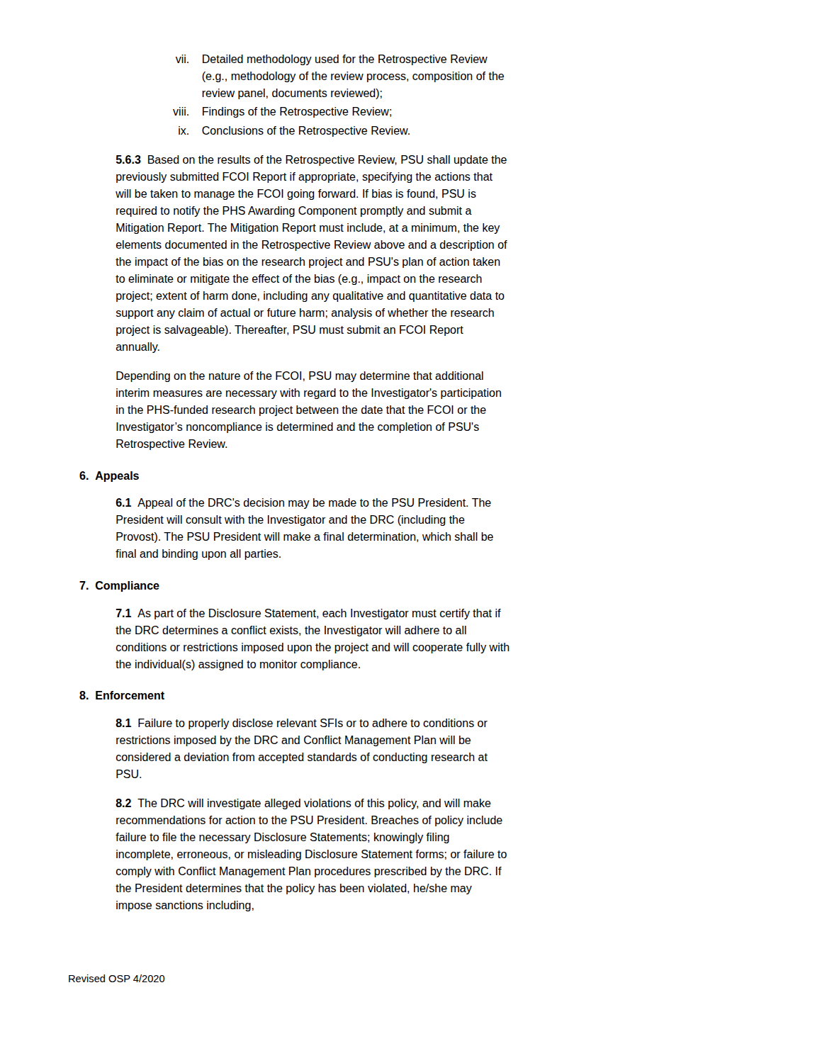vii. Detailed methodology used for the Retrospective Review (e.g., methodology of the review process, composition of the review panel, documents reviewed);
viii. Findings of the Retrospective Review;
ix. Conclusions of the Retrospective Review.
5.6.3 Based on the results of the Retrospective Review, PSU shall update the previously submitted FCOI Report if appropriate, specifying the actions that will be taken to manage the FCOI going forward. If bias is found, PSU is required to notify the PHS Awarding Component promptly and submit a Mitigation Report. The Mitigation Report must include, at a minimum, the key elements documented in the Retrospective Review above and a description of the impact of the bias on the research project and PSU's plan of action taken to eliminate or mitigate the effect of the bias (e.g., impact on the research project; extent of harm done, including any qualitative and quantitative data to support any claim of actual or future harm; analysis of whether the research project is salvageable). Thereafter, PSU must submit an FCOI Report annually.
Depending on the nature of the FCOI, PSU may determine that additional interim measures are necessary with regard to the Investigator's participation in the PHS-funded research project between the date that the FCOI or the Investigator’s noncompliance is determined and the completion of PSU's Retrospective Review.
6. Appeals
6.1 Appeal of the DRC's decision may be made to the PSU President. The President will consult with the Investigator and the DRC (including the Provost). The PSU President will make a final determination, which shall be final and binding upon all parties.
7. Compliance
7.1 As part of the Disclosure Statement, each Investigator must certify that if the DRC determines a conflict exists, the Investigator will adhere to all conditions or restrictions imposed upon the project and will cooperate fully with the individual(s) assigned to monitor compliance.
8. Enforcement
8.1 Failure to properly disclose relevant SFIs or to adhere to conditions or restrictions imposed by the DRC and Conflict Management Plan will be considered a deviation from accepted standards of conducting research at PSU.
8.2 The DRC will investigate alleged violations of this policy, and will make recommendations for action to the PSU President. Breaches of policy include failure to file the necessary Disclosure Statements; knowingly filing incomplete, erroneous, or misleading Disclosure Statement forms; or failure to comply with Conflict Management Plan procedures prescribed by the DRC. If the President determines that the policy has been violated, he/she may impose sanctions including,
Revised OSP 4/2020